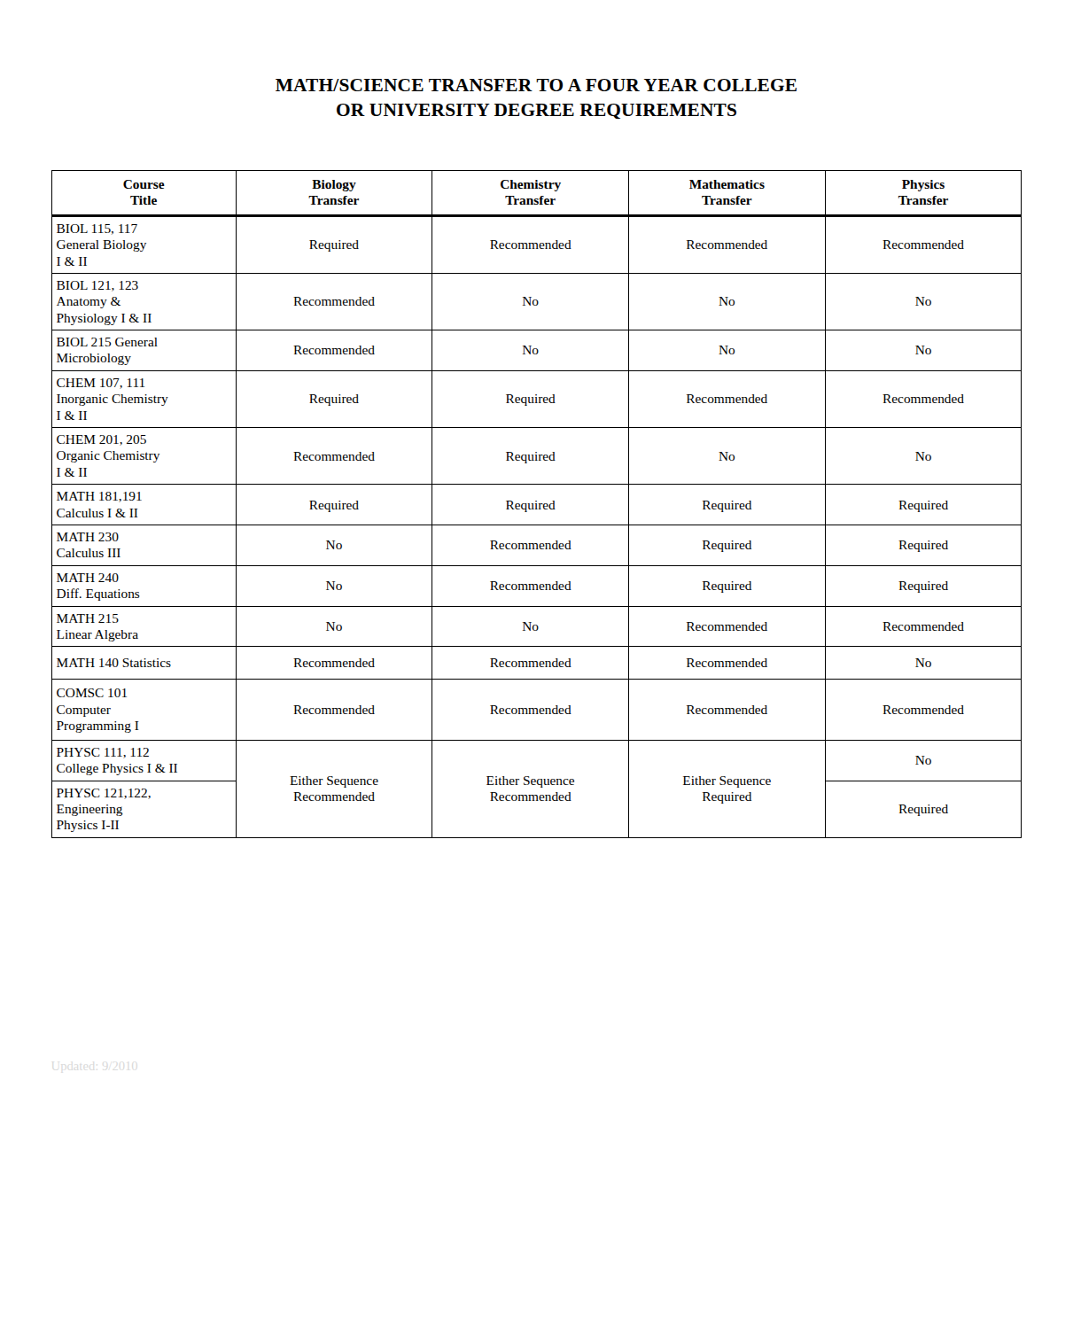MATH/SCIENCE TRANSFER TO A FOUR YEAR COLLEGE
OR UNIVERSITY DEGREE REQUIREMENTS
| Course Title | Biology Transfer | Chemistry Transfer | Mathematics Transfer | Physics Transfer |
| --- | --- | --- | --- | --- |
| BIOL 115, 117 General Biology I & II | Required | Recommended | Recommended | Recommended |
| BIOL 121, 123 Anatomy & Physiology I & II | Recommended | No | No | No |
| BIOL 215 General Microbiology | Recommended | No | No | No |
| CHEM 107, 111 Inorganic Chemistry I & II | Required | Required | Recommended | Recommended |
| CHEM 201, 205 Organic Chemistry I & II | Recommended | Required | No | No |
| MATH 181,191 Calculus I & II | Required | Required | Required | Required |
| MATH 230 Calculus III | No | Recommended | Required | Required |
| MATH 240 Diff. Equations | No | Recommended | Required | Required |
| MATH 215 Linear Algebra | No | No | Recommended | Recommended |
| MATH 140 Statistics | Recommended | Recommended | Recommended | No |
| COMSC 101 Computer Programming I | Recommended | Recommended | Recommended | Recommended |
| PHYSC 111, 112 College Physics I & II | Either Sequence Recommended | Either Sequence Recommended | Either Sequence Required | No |
| PHYSC 121,122, Engineering Physics I-II | Required |
Updated: 9/2010